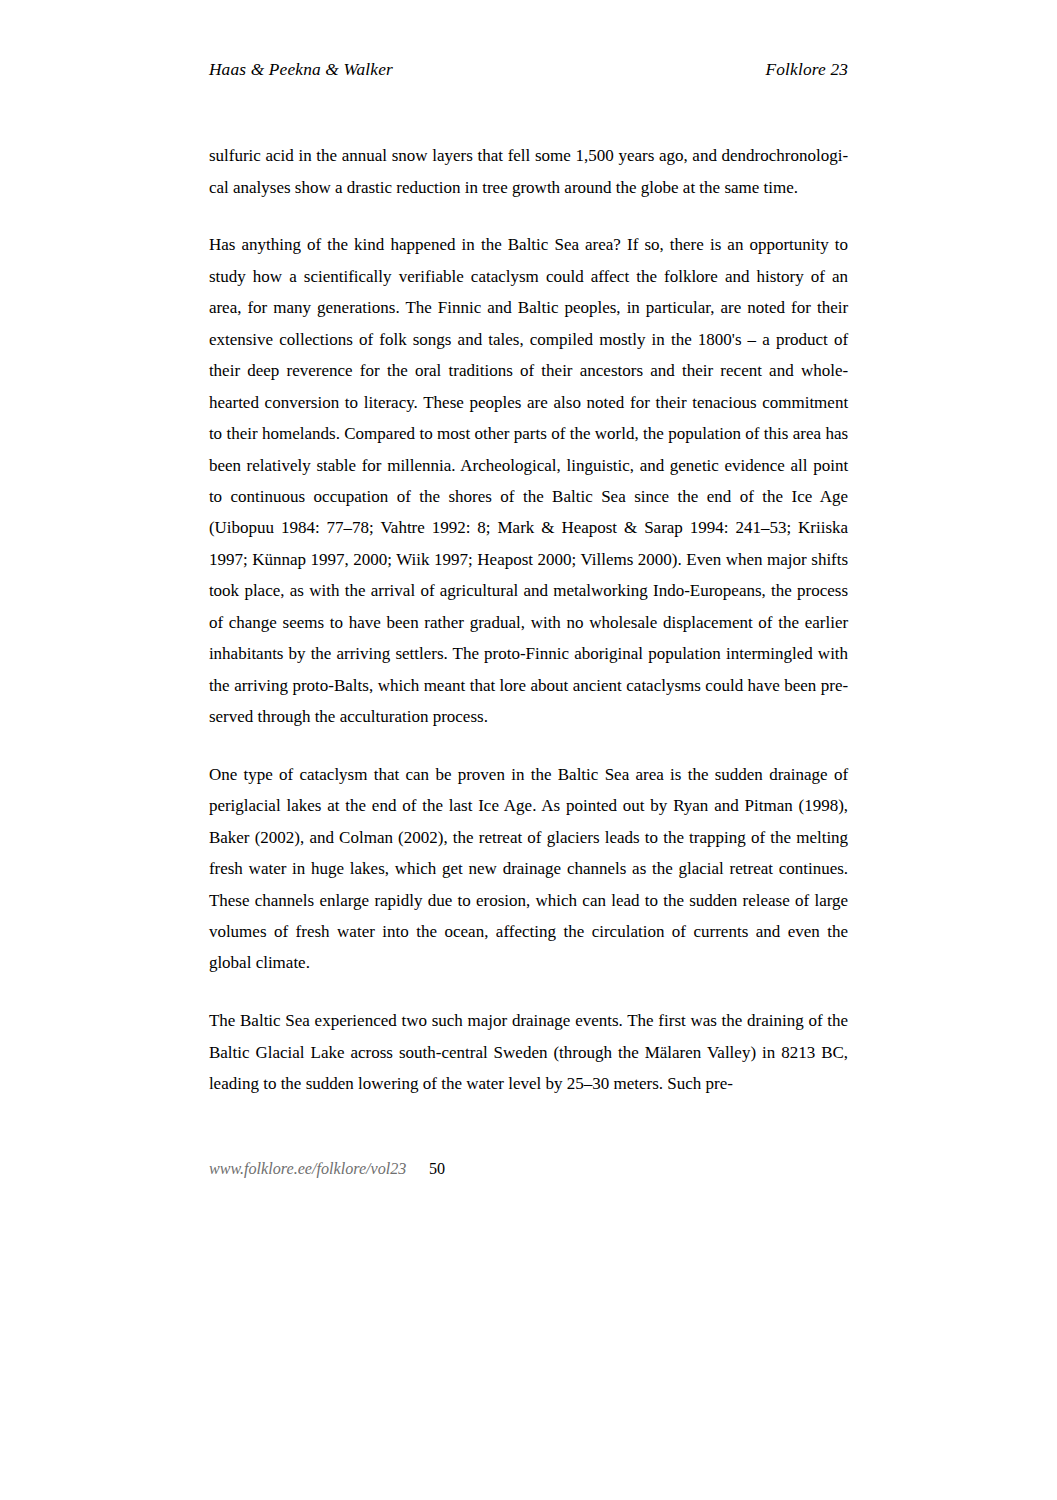Haas & Peekna & Walker Folklore 23
sulfuric acid in the annual snow layers that fell some 1,500 years ago, and dendrochronological analyses show a drastic reduction in tree growth around the globe at the same time.
Has anything of the kind happened in the Baltic Sea area? If so, there is an opportunity to study how a scientifically verifiable cataclysm could affect the folklore and history of an area, for many generations. The Finnic and Baltic peoples, in particular, are noted for their extensive collections of folk songs and tales, compiled mostly in the 1800's – a product of their deep reverence for the oral traditions of their ancestors and their recent and wholehearted conversion to literacy. These peoples are also noted for their tenacious commitment to their homelands. Compared to most other parts of the world, the population of this area has been relatively stable for millennia. Archeological, linguistic, and genetic evidence all point to continuous occupation of the shores of the Baltic Sea since the end of the Ice Age (Uibopuu 1984: 77–78; Vahtre 1992: 8; Mark & Heapost & Sarap 1994: 241–53; Kriiska 1997; Künnap 1997, 2000; Wiik 1997; Heapost 2000; Villems 2000). Even when major shifts took place, as with the arrival of agricultural and metalworking Indo-Europeans, the process of change seems to have been rather gradual, with no wholesale displacement of the earlier inhabitants by the arriving settlers. The proto-Finnic aboriginal population intermingled with the arriving proto-Balts, which meant that lore about ancient cataclysms could have been preserved through the acculturation process.
One type of cataclysm that can be proven in the Baltic Sea area is the sudden drainage of periglacial lakes at the end of the last Ice Age. As pointed out by Ryan and Pitman (1998), Baker (2002), and Colman (2002), the retreat of glaciers leads to the trapping of the melting fresh water in huge lakes, which get new drainage channels as the glacial retreat continues. These channels enlarge rapidly due to erosion, which can lead to the sudden release of large volumes of fresh water into the ocean, affecting the circulation of currents and even the global climate.
The Baltic Sea experienced two such major drainage events. The first was the draining of the Baltic Glacial Lake across south-central Sweden (through the Mälaren Valley) in 8213 BC, leading to the sudden lowering of the water level by 25–30 meters. Such pre-
www.folklore.ee/folklore/vol23 50